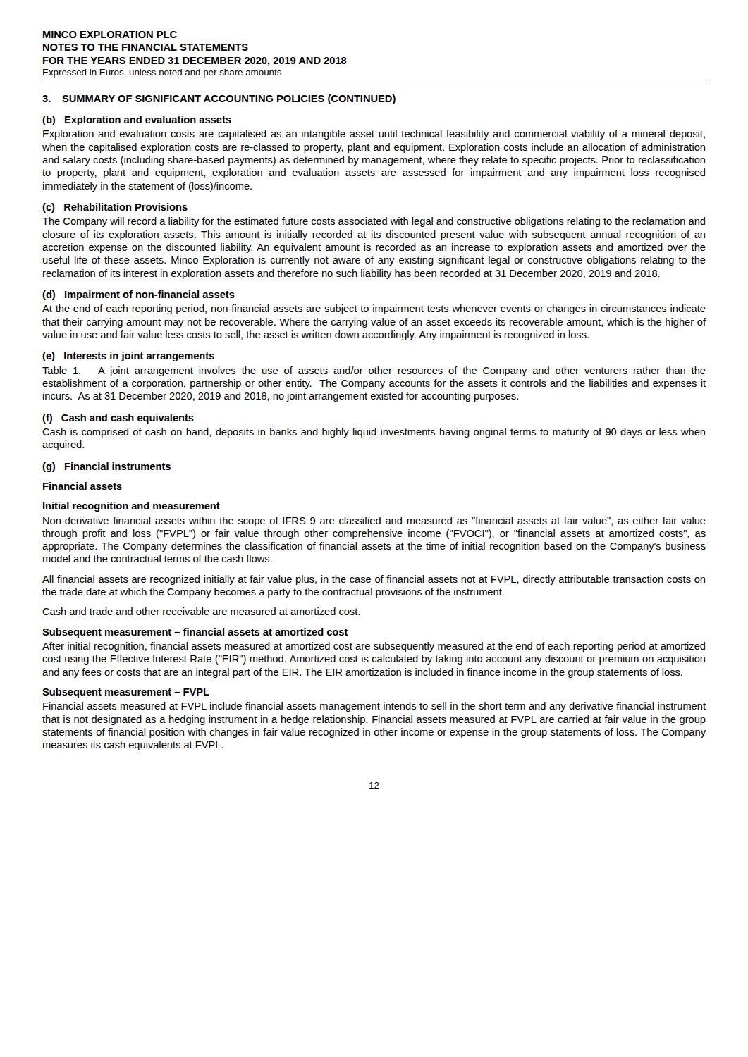MINCO EXPLORATION PLC
NOTES TO THE FINANCIAL STATEMENTS
FOR THE YEARS ENDED 31 DECEMBER 2020, 2019 AND 2018
Expressed in Euros, unless noted and per share amounts
3. SUMMARY OF SIGNIFICANT ACCOUNTING POLICIES (CONTINUED)
(b) Exploration and evaluation assets
Exploration and evaluation costs are capitalised as an intangible asset until technical feasibility and commercial viability of a mineral deposit, when the capitalised exploration costs are re-classed to property, plant and equipment. Exploration costs include an allocation of administration and salary costs (including share-based payments) as determined by management, where they relate to specific projects. Prior to reclassification to property, plant and equipment, exploration and evaluation assets are assessed for impairment and any impairment loss recognised immediately in the statement of (loss)/income.
(c) Rehabilitation Provisions
The Company will record a liability for the estimated future costs associated with legal and constructive obligations relating to the reclamation and closure of its exploration assets. This amount is initially recorded at its discounted present value with subsequent annual recognition of an accretion expense on the discounted liability. An equivalent amount is recorded as an increase to exploration assets and amortized over the useful life of these assets. Minco Exploration is currently not aware of any existing significant legal or constructive obligations relating to the reclamation of its interest in exploration assets and therefore no such liability has been recorded at 31 December 2020, 2019 and 2018.
(d) Impairment of non-financial assets
At the end of each reporting period, non-financial assets are subject to impairment tests whenever events or changes in circumstances indicate that their carrying amount may not be recoverable. Where the carrying value of an asset exceeds its recoverable amount, which is the higher of value in use and fair value less costs to sell, the asset is written down accordingly. Any impairment is recognized in loss.
(e) Interests in joint arrangements
Table 1. A joint arrangement involves the use of assets and/or other resources of the Company and other venturers rather than the establishment of a corporation, partnership or other entity. The Company accounts for the assets it controls and the liabilities and expenses it incurs. As at 31 December 2020, 2019 and 2018, no joint arrangement existed for accounting purposes.
(f) Cash and cash equivalents
Cash is comprised of cash on hand, deposits in banks and highly liquid investments having original terms to maturity of 90 days or less when acquired.
(g) Financial instruments
Financial assets
Initial recognition and measurement
Non-derivative financial assets within the scope of IFRS 9 are classified and measured as "financial assets at fair value", as either fair value through profit and loss ("FVPL") or fair value through other comprehensive income ("FVOCI"), or "financial assets at amortized costs", as appropriate. The Company determines the classification of financial assets at the time of initial recognition based on the Company's business model and the contractual terms of the cash flows.
All financial assets are recognized initially at fair value plus, in the case of financial assets not at FVPL, directly attributable transaction costs on the trade date at which the Company becomes a party to the contractual provisions of the instrument.
Cash and trade and other receivable are measured at amortized cost.
Subsequent measurement – financial assets at amortized cost
After initial recognition, financial assets measured at amortized cost are subsequently measured at the end of each reporting period at amortized cost using the Effective Interest Rate ("EIR") method. Amortized cost is calculated by taking into account any discount or premium on acquisition and any fees or costs that are an integral part of the EIR. The EIR amortization is included in finance income in the group statements of loss.
Subsequent measurement – FVPL
Financial assets measured at FVPL include financial assets management intends to sell in the short term and any derivative financial instrument that is not designated as a hedging instrument in a hedge relationship. Financial assets measured at FVPL are carried at fair value in the group statements of financial position with changes in fair value recognized in other income or expense in the group statements of loss. The Company measures its cash equivalents at FVPL.
12